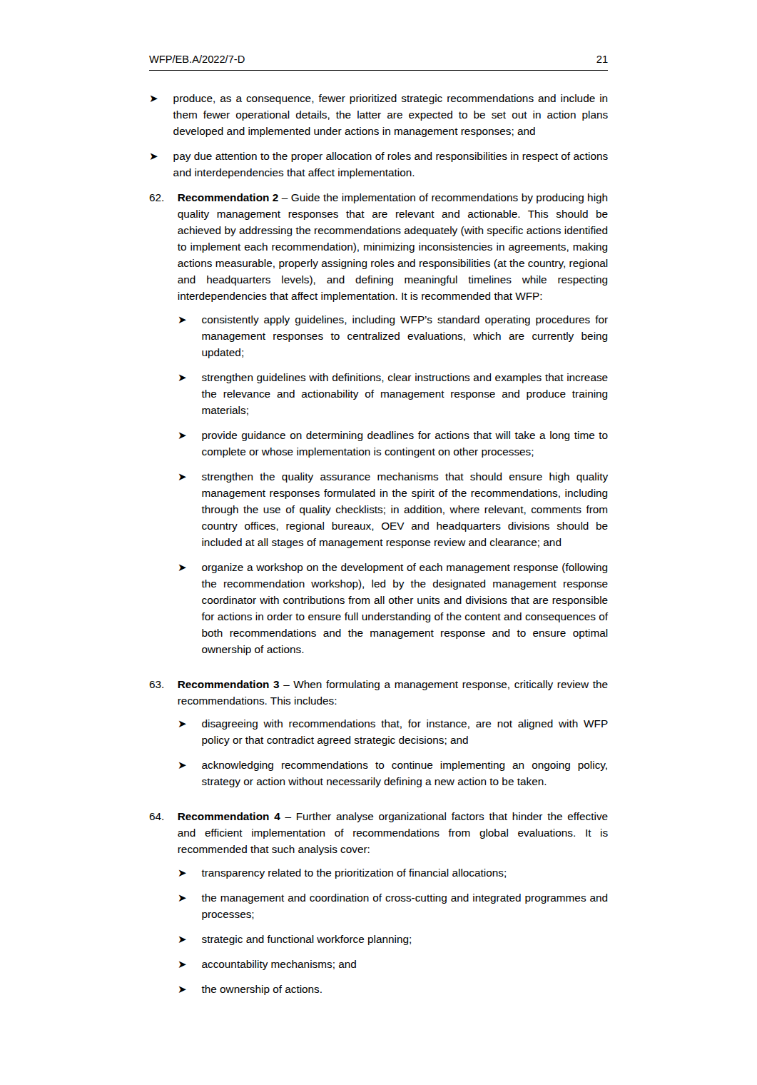WFP/EB.A/2022/7-D 21
➤ produce, as a consequence, fewer prioritized strategic recommendations and include in them fewer operational details, the latter are expected to be set out in action plans developed and implemented under actions in management responses; and
➤ pay due attention to the proper allocation of roles and responsibilities in respect of actions and interdependencies that affect implementation.
62. Recommendation 2 – Guide the implementation of recommendations by producing high quality management responses that are relevant and actionable. This should be achieved by addressing the recommendations adequately (with specific actions identified to implement each recommendation), minimizing inconsistencies in agreements, making actions measurable, properly assigning roles and responsibilities (at the country, regional and headquarters levels), and defining meaningful timelines while respecting interdependencies that affect implementation. It is recommended that WFP:
➤ consistently apply guidelines, including WFP’s standard operating procedures for management responses to centralized evaluations, which are currently being updated;
➤ strengthen guidelines with definitions, clear instructions and examples that increase the relevance and actionability of management response and produce training materials;
➤ provide guidance on determining deadlines for actions that will take a long time to complete or whose implementation is contingent on other processes;
➤ strengthen the quality assurance mechanisms that should ensure high quality management responses formulated in the spirit of the recommendations, including through the use of quality checklists; in addition, where relevant, comments from country offices, regional bureaux, OEV and headquarters divisions should be included at all stages of management response review and clearance; and
➤ organize a workshop on the development of each management response (following the recommendation workshop), led by the designated management response coordinator with contributions from all other units and divisions that are responsible for actions in order to ensure full understanding of the content and consequences of both recommendations and the management response and to ensure optimal ownership of actions.
63. Recommendation 3 – When formulating a management response, critically review the recommendations. This includes:
➤ disagreeing with recommendations that, for instance, are not aligned with WFP policy or that contradict agreed strategic decisions; and
➤ acknowledging recommendations to continue implementing an ongoing policy, strategy or action without necessarily defining a new action to be taken.
64. Recommendation 4 – Further analyse organizational factors that hinder the effective and efficient implementation of recommendations from global evaluations. It is recommended that such analysis cover:
➤ transparency related to the prioritization of financial allocations;
➤ the management and coordination of cross-cutting and integrated programmes and processes;
➤ strategic and functional workforce planning;
➤ accountability mechanisms; and
➤ the ownership of actions.